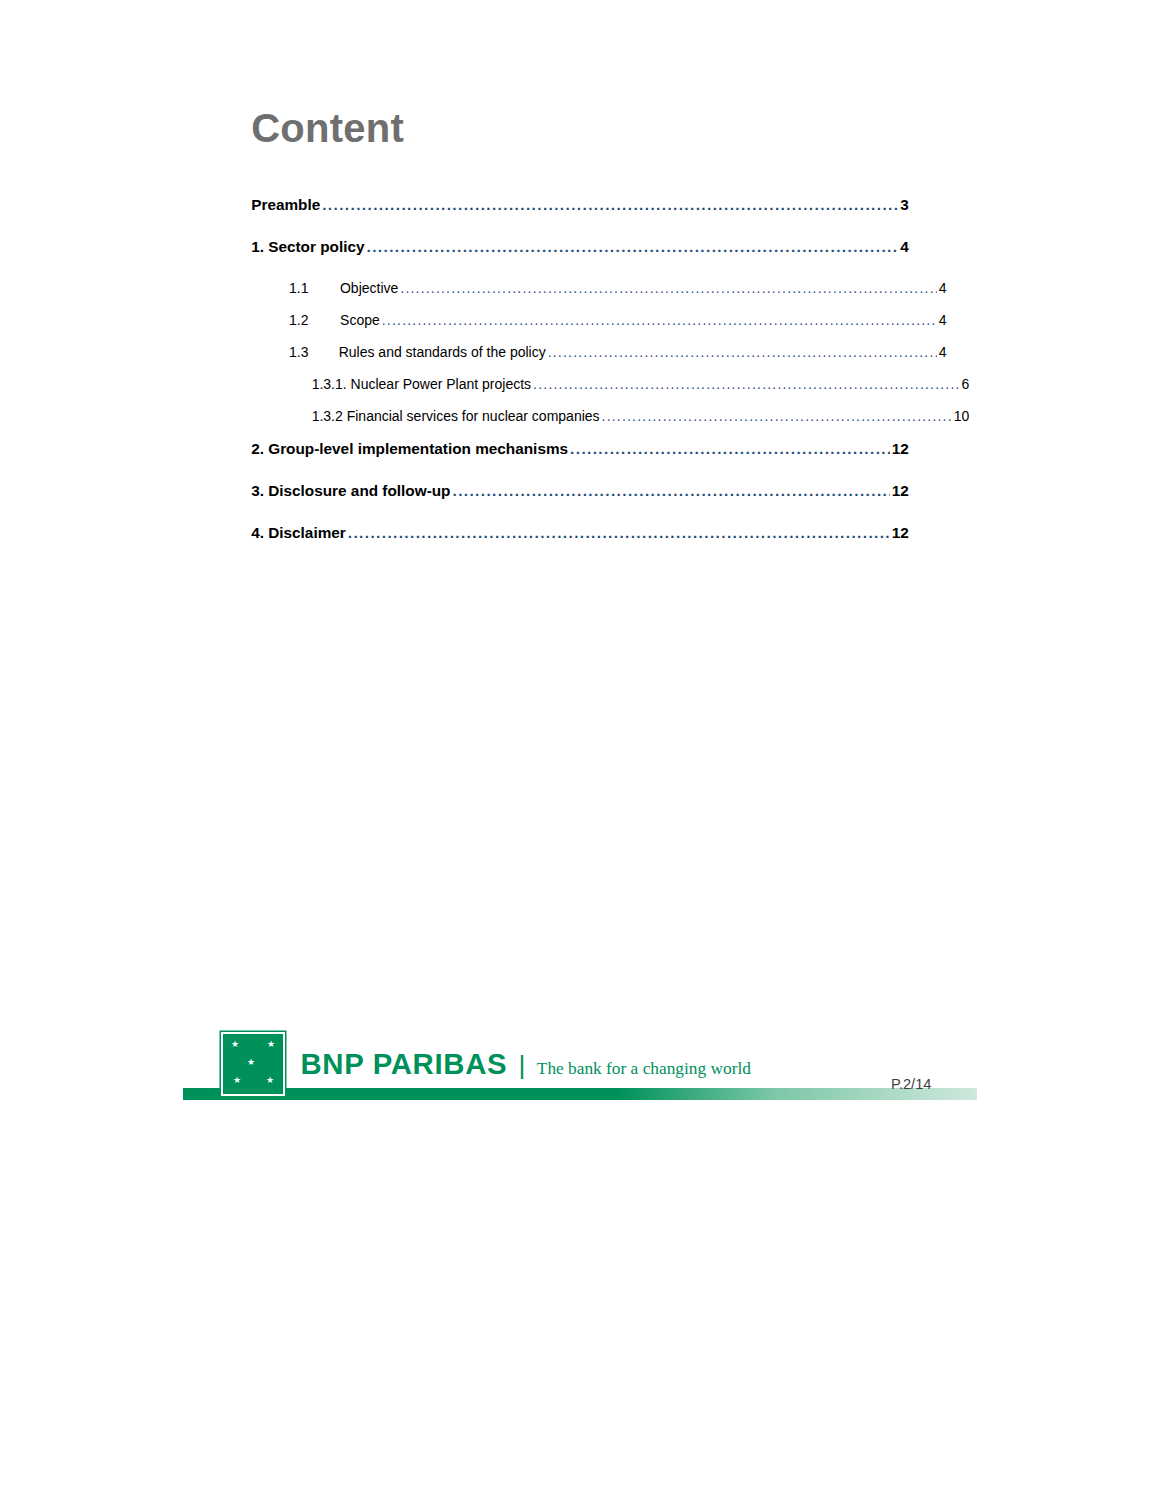Content
Preamble .................................................................................................................. 3
1. Sector policy ....................................................................................................... 4
1.1 Objective ............................................................................................................................. 4
1.2 Scope ................................................................................................................................. 4
1.3 Rules and standards of the policy ............................................................................................. 4
1.3.1. Nuclear Power Plant projects ................................................................................................... 6
1.3.2 Financial services for nuclear companies ............................................................................... 10
2. Group-level implementation mechanisms ....................................................................... 12
3. Disclosure and follow-up ............................................................................................... 12
4. Disclaimer ............................................................................................................. 12
★ ★ ★ ★ ★
BNP PARIBAS | The bank for a changing world
P.2/14